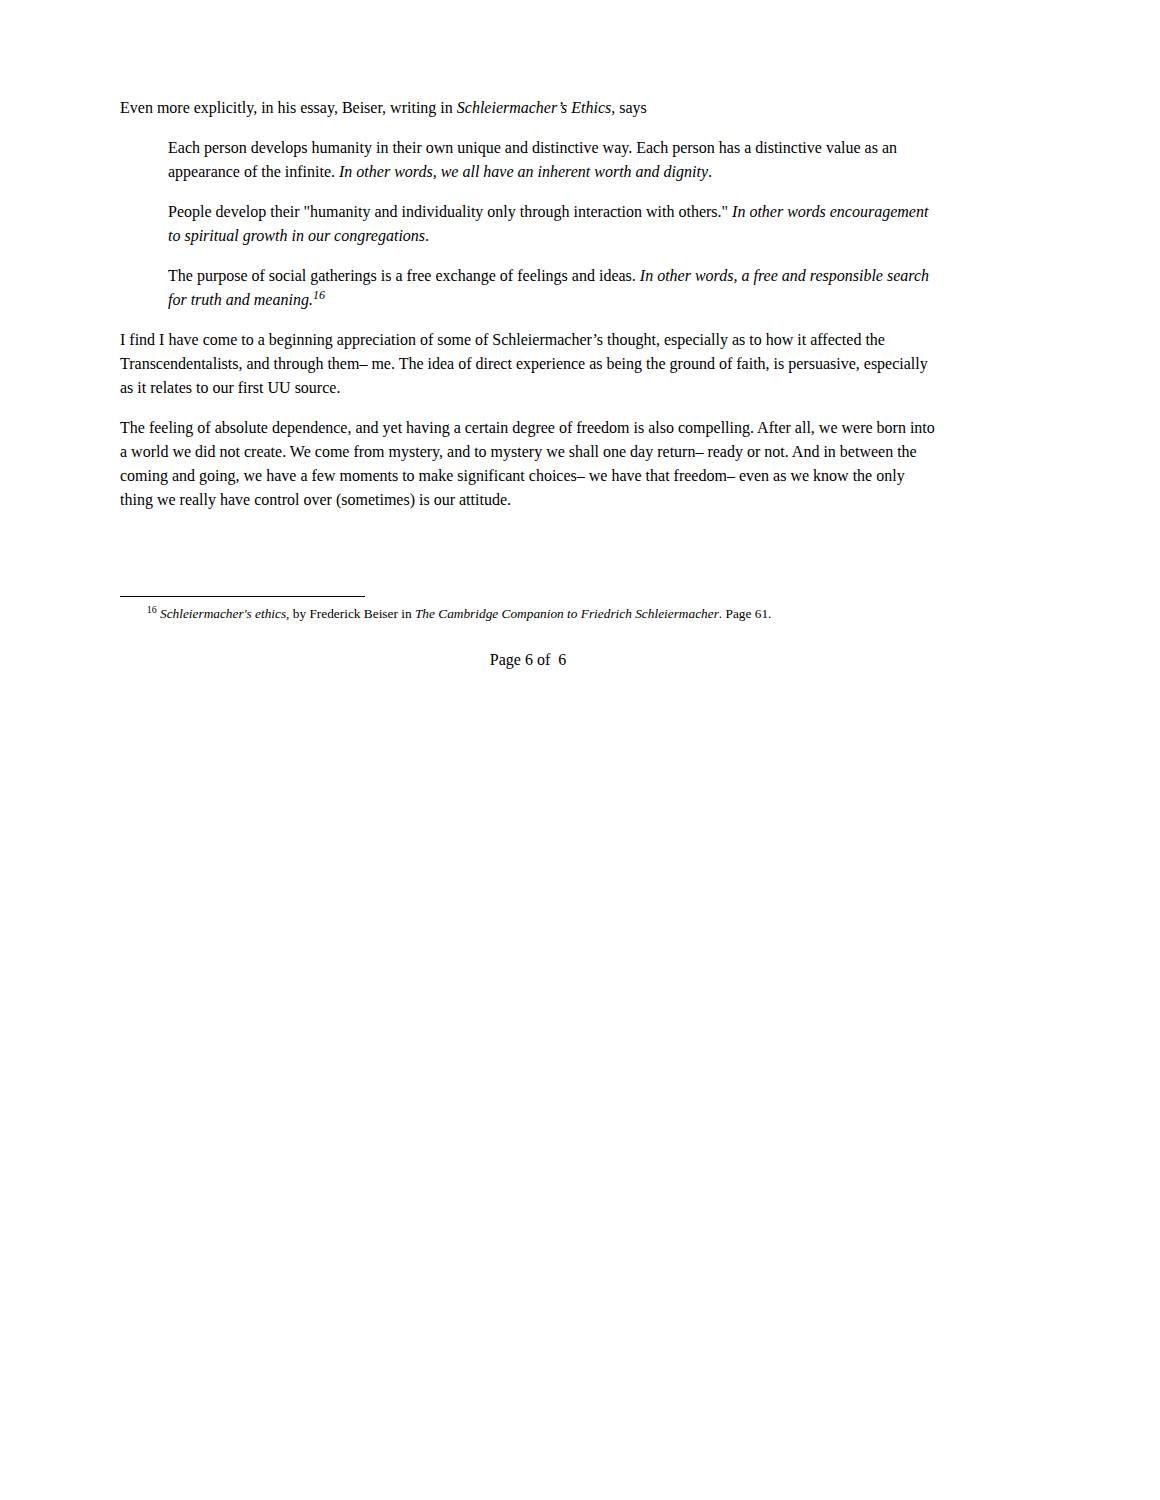Even more explicitly, in his essay, Beiser, writing in Schleiermacher’s Ethics, says
Each person develops humanity in their own unique and distinctive way. Each person has a distinctive value as an appearance of the infinite. In other words, we all have an inherent worth and dignity.
People develop their "humanity and individuality only through interaction with others." In other words encouragement to spiritual growth in our congregations.
The purpose of social gatherings is a free exchange of feelings and ideas. In other words, a free and responsible search for truth and meaning.16
I find I have come to a beginning appreciation of some of Schleiermacher’s thought, especially as to how it affected the Transcendentalists, and through them– me. The idea of direct experience as being the ground of faith, is persuasive, especially as it relates to our first UU source.
The feeling of absolute dependence, and yet having a certain degree of freedom is also compelling. After all, we were born into a world we did not create. We come from mystery, and to mystery we shall one day return– ready or not. And in between the coming and going, we have a few moments to make significant choices– we have that freedom– even as we know the only thing we really have control over (sometimes) is our attitude.
16 Schleiermacher's ethics, by Frederick Beiser in The Cambridge Companion to Friedrich Schleiermacher. Page 61.
Page 6 of 6